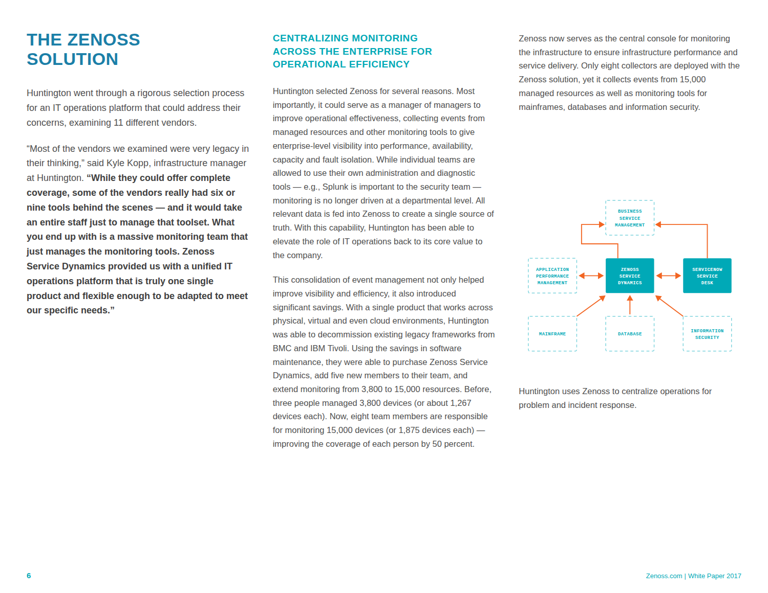The Zenoss
Solution
Huntington went through a rigorous selection process for an IT operations platform that could address their concerns, examining 11 different vendors.
“Most of the vendors we examined were very legacy in their thinking,” said Kyle Kopp, infrastructure manager at Huntington. “While they could offer complete coverage, some of the vendors really had six or nine tools behind the scenes — and it would take an entire staff just to manage that toolset. What you end up with is a massive monitoring team that just manages the monitoring tools. Zenoss Service Dynamics provided us with a unified IT operations platform that is truly one single product and flexible enough to be adapted to meet our specific needs.”
Centralizing Monitoring
Across the Enterprise for
Operational Efficiency
Huntington selected Zenoss for several reasons. Most importantly, it could serve as a manager of managers to improve operational effectiveness, collecting events from managed resources and other monitoring tools to give enterprise-level visibility into performance, availability, capacity and fault isolation. While individual teams are allowed to use their own administration and diagnostic tools — e.g., Splunk is important to the security team — monitoring is no longer driven at a departmental level. All relevant data is fed into Zenoss to create a single source of truth. With this capability, Huntington has been able to elevate the role of IT operations back to its core value to the company.
This consolidation of event management not only helped improve visibility and efficiency, it also introduced significant savings. With a single product that works across physical, virtual and even cloud environments, Huntington was able to decommission existing legacy frameworks from BMC and IBM Tivoli. Using the savings in software maintenance, they were able to purchase Zenoss Service Dynamics, add five new members to their team, and extend monitoring from 3,800 to 15,000 resources. Before, three people managed 3,800 devices (or about 1,267 devices each). Now, eight team members are responsible for monitoring 15,000 devices (or 1,875 devices each) — improving the coverage of each person by 50 percent.
Zenoss now serves as the central console for monitoring the infrastructure to ensure infrastructure performance and service delivery. Only eight collectors are deployed with the Zenoss solution, yet it collects events from 15,000 managed resources as well as monitoring tools for mainframes, databases and information security.
BUSINESS SERVICE MANAGEMENT APPLICATION PERFORMANCE MANAGEMENT ZENOSS SERVICE DYNAMICS SERVICENOW SERVICE DESK MAINFRAME DATABASE INFORMATION SECURITY
Huntington uses Zenoss to centralize operations for problem and incident response.
6
Zenoss.com|White Paper 2017